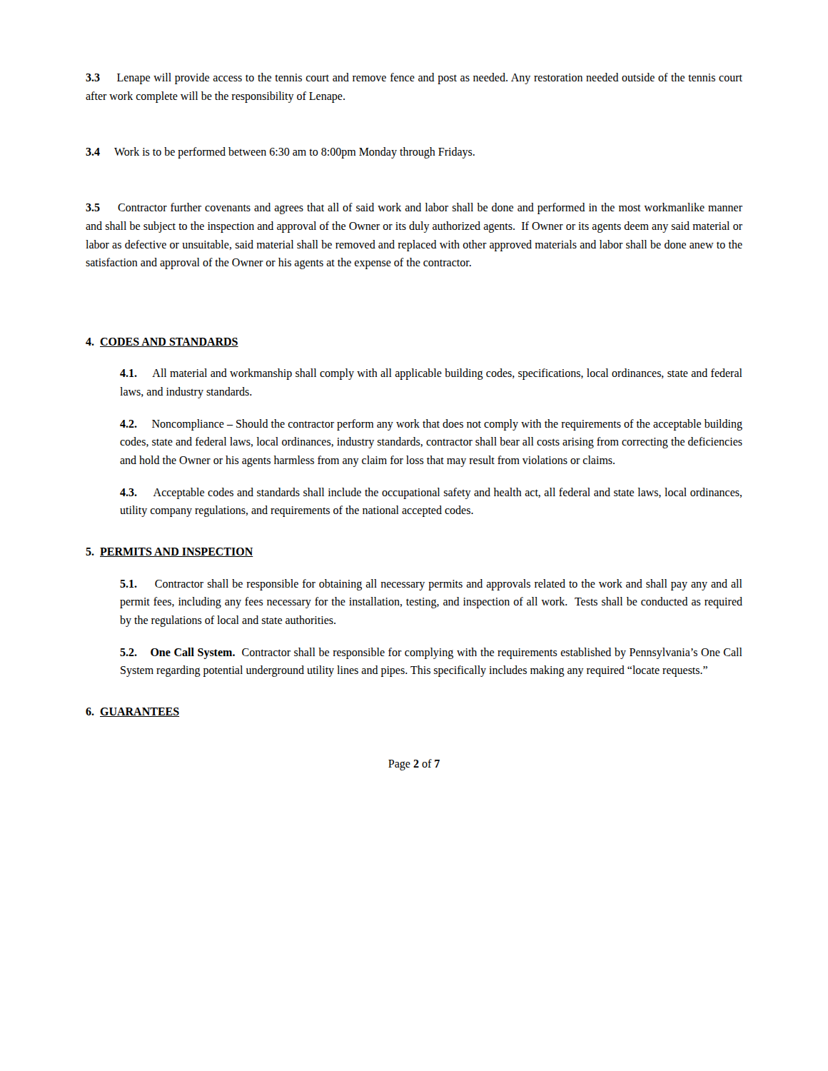3.3 Lenape will provide access to the tennis court and remove fence and post as needed. Any restoration needed outside of the tennis court after work complete will be the responsibility of Lenape.
3.4 Work is to be performed between 6:30 am to 8:00pm Monday through Fridays.
3.5 Contractor further covenants and agrees that all of said work and labor shall be done and performed in the most workmanlike manner and shall be subject to the inspection and approval of the Owner or its duly authorized agents. If Owner or its agents deem any said material or labor as defective or unsuitable, said material shall be removed and replaced with other approved materials and labor shall be done anew to the satisfaction and approval of the Owner or his agents at the expense of the contractor.
4. CODES AND STANDARDS
4.1. All material and workmanship shall comply with all applicable building codes, specifications, local ordinances, state and federal laws, and industry standards.
4.2. Noncompliance – Should the contractor perform any work that does not comply with the requirements of the acceptable building codes, state and federal laws, local ordinances, industry standards, contractor shall bear all costs arising from correcting the deficiencies and hold the Owner or his agents harmless from any claim for loss that may result from violations or claims.
4.3. Acceptable codes and standards shall include the occupational safety and health act, all federal and state laws, local ordinances, utility company regulations, and requirements of the national accepted codes.
5. PERMITS AND INSPECTION
5.1. Contractor shall be responsible for obtaining all necessary permits and approvals related to the work and shall pay any and all permit fees, including any fees necessary for the installation, testing, and inspection of all work. Tests shall be conducted as required by the regulations of local and state authorities.
5.2. One Call System. Contractor shall be responsible for complying with the requirements established by Pennsylvania’s One Call System regarding potential underground utility lines and pipes. This specifically includes making any required “locate requests.”
6. GUARANTEES
Page 2 of 7